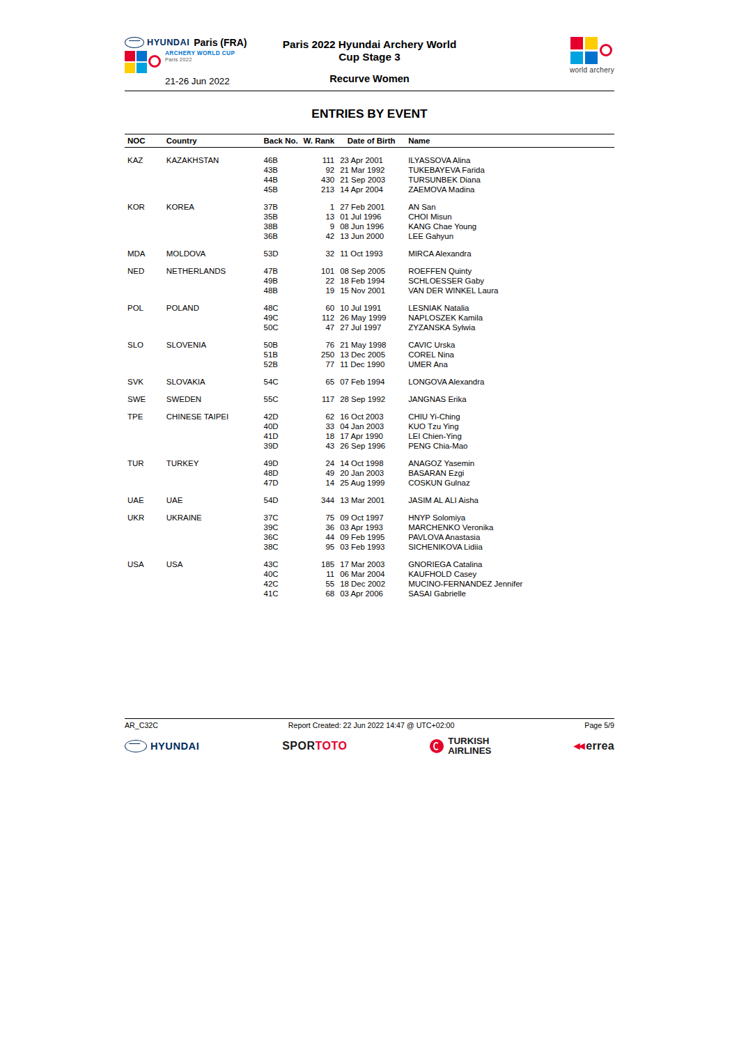HYUNDAI Paris (FRA)
ARCHERY WORLD CUP
Paris 2022
21-26 Jun 2022
Paris 2022 Hyundai Archery World Cup Stage 3
Recurve Women
world archery
ENTRIES BY EVENT
| NOC | Country | Back No. | W. Rank | Date of Birth | Name |
| --- | --- | --- | --- | --- | --- |
| KAZ | KAZAKHSTAN | 46B | 111 | 23 Apr 2001 | ILYASSOVA Alina |
| | | 43B | 92 | 21 Mar 1992 | TUKEBAYEVA Farida |
| | | 44B | 430 | 21 Sep 2003 | TURSUNBEK Diana |
| | | 45B | 213 | 14 Apr 2004 | ZAEMOVA Madina |
| KOR | KOREA | 37B | 1 | 27 Feb 2001 | AN San |
| | | 35B | 13 | 01 Jul 1996 | CHOI Misun |
| | | 38B | 9 | 08 Jun 1996 | KANG Chae Young |
| | | 36B | 42 | 13 Jun 2000 | LEE Gahyun |
| MDA | MOLDOVA | 53D | 32 | 11 Oct 1993 | MIRCA Alexandra |
| NED | NETHERLANDS | 47B | 101 | 08 Sep 2005 | ROEFFEN Quinty |
| | | 49B | 22 | 18 Feb 1994 | SCHLOESSER Gaby |
| | | 48B | 19 | 15 Nov 2001 | VAN DER WINKEL Laura |
| POL | POLAND | 48C | 60 | 10 Jul 1991 | LESNIAK Natalia |
| | | 49C | 112 | 26 May 1999 | NAPLOSZEK Kamila |
| | | 50C | 47 | 27 Jul 1997 | ZYZANSKA Sylwia |
| SLO | SLOVENIA | 50B | 76 | 21 May 1998 | CAVIC Urska |
| | | 51B | 250 | 13 Dec 2005 | COREL Nina |
| | | 52B | 77 | 11 Dec 1990 | UMER Ana |
| SVK | SLOVAKIA | 54C | 65 | 07 Feb 1994 | LONGOVA Alexandra |
| SWE | SWEDEN | 55C | 117 | 28 Sep 1992 | JANGNAS Erika |
| TPE | CHINESE TAIPEI | 42D | 62 | 16 Oct 2003 | CHIU Yi-Ching |
| | | 40D | 33 | 04 Jan 2003 | KUO Tzu Ying |
| | | 41D | 18 | 17 Apr 1990 | LEI Chien-Ying |
| | | 39D | 43 | 26 Sep 1996 | PENG Chia-Mao |
| TUR | TURKEY | 49D | 24 | 14 Oct 1998 | ANAGOZ Yasemin |
| | | 48D | 49 | 20 Jan 2003 | BASARAN Ezgi |
| | | 47D | 14 | 25 Aug 1999 | COSKUN Gulnaz |
| UAE | UAE | 54D | 344 | 13 Mar 2001 | JASIM AL ALI Aisha |
| UKR | UKRAINE | 37C | 75 | 09 Oct 1997 | HNYP Solomiya |
| | | 39C | 36 | 03 Apr 1993 | MARCHENKO Veronika |
| | | 36C | 44 | 09 Feb 1995 | PAVLOVA Anastasia |
| | | 38C | 95 | 03 Feb 1993 | SICHENIKOVA Lidiia |
| USA | USA | 43C | 185 | 17 Mar 2003 | GNORIEGA Catalina |
| | | 40C | 11 | 06 Mar 2004 | KAUFHOLD Casey |
| | | 42C | 55 | 18 Dec 2002 | MUCINO-FERNANDEZ Jennifer |
| | | 41C | 68 | 03 Apr 2006 | SASAI Gabrielle |
AR_C32C Report Created: 22 Jun 2022 14:47 @ UTC+02:00 Page 5/9
HYUNDAI
SPOR TOTO
TURKISH
AIRLINES
◂◂errea